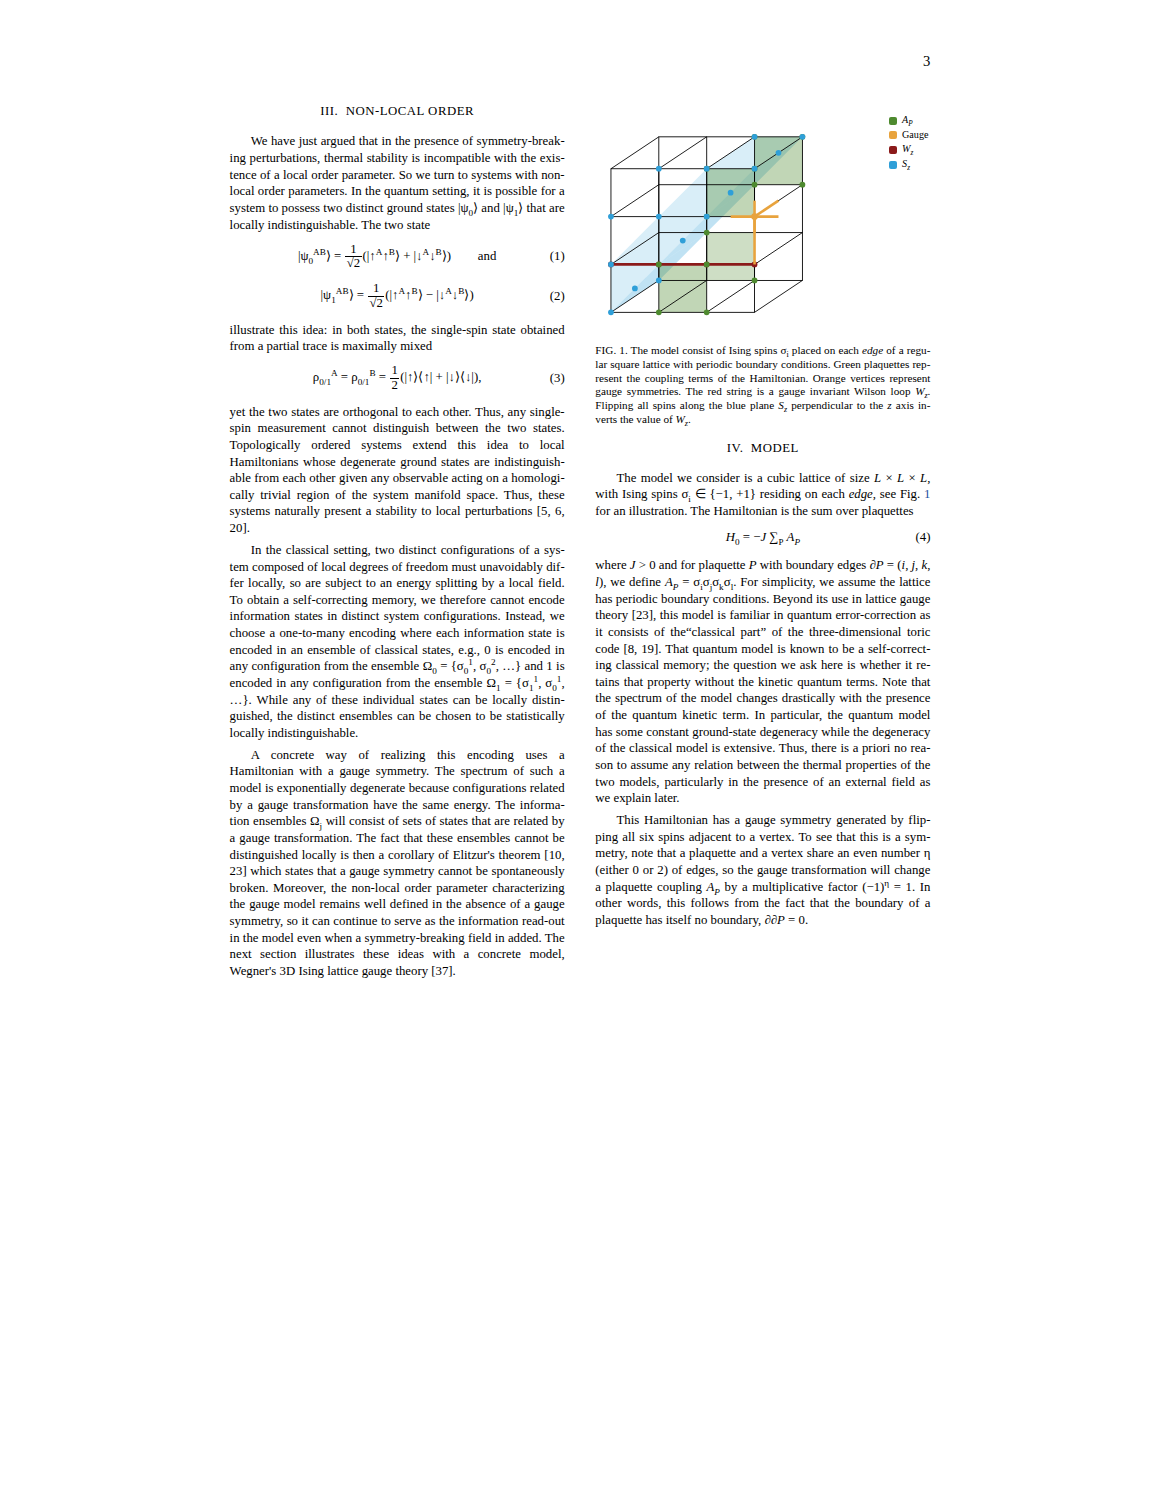3
III. NON-LOCAL ORDER
We have just argued that in the presence of symmetry-breaking perturbations, thermal stability is incompatible with the existence of a local order parameter. So we turn to systems with non-local order parameters. In the quantum setting, it is possible for a system to possess two distinct ground states |ψ0⟩ and |ψ1⟩ that are locally indistinguishable. The two state
|ψ0AB⟩ = 1√2(|↑A↑B⟩ + |↓A↓B⟩)and
(1)
|ψ1AB⟩ = 1√2(|↑A↑B⟩ − |↓A↓B⟩)
(2)
illustrate this idea: in both states, the single-spin state obtained from a partial trace is maximally mixed
ρ0/1A = ρ0/1B = 12(|↑⟩⟨↑| + |↓⟩⟨↓|),
(3)
yet the two states are orthogonal to each other. Thus, any single-spin measurement cannot distinguish between the two states. Topologically ordered systems extend this idea to local Hamiltonians whose degenerate ground states are indistinguishable from each other given any observable acting on a homologically trivial region of the system manifold space. Thus, these systems naturally present a stability to local perturbations [5, 6, 20].
In the classical setting, two distinct configurations of a system composed of local degrees of freedom must unavoidably differ locally, so are subject to an energy splitting by a local field. To obtain a self-correcting memory, we therefore cannot encode information states in distinct system configurations. Instead, we choose a one-to-many encoding where each information state is encoded in an ensemble of classical states, e.g., 0 is encoded in any configuration from the ensemble Ω0 = {σ01, σ02, …} and 1 is encoded in any configuration from the ensemble Ω1 = {σ11, σ01, …}. While any of these individual states can be locally distinguished, the distinct ensembles can be chosen to be statistically locally indistinguishable.
A concrete way of realizing this encoding uses a Hamiltonian with a gauge symmetry. The spectrum of such a model is exponentially degenerate because configurations related by a gauge transformation have the same energy. The information ensembles Ωj will consist of sets of states that are related by a gauge transformation. The fact that these ensembles cannot be distinguished locally is then a corollary of Elitzur's theorem [10, 23] which states that a gauge symmetry cannot be spontaneously broken. Moreover, the non-local order parameter characterizing the gauge model remains well defined in the absence of a gauge symmetry, so it can continue to serve as the information read-out in the model even when a symmetry-breaking field in added. The next section illustrates these ideas with a concrete model, Wegner's 3D Ising lattice gauge theory [37].
AP
Gauge
Wz
Sz
FIG. 1. The model consist of Ising spins σi placed on each edge of a regular square lattice with periodic boundary conditions. Green plaquettes represent the coupling terms of the Hamiltonian. Orange vertices represent gauge symmetries. The red string is a gauge invariant Wilson loop Wz. Flipping all spins along the blue plane Sz perpendicular to the z axis inverts the value of Wz.
IV. MODEL
The model we consider is a cubic lattice of size L × L × L, with Ising spins σi ∈ {−1, +1} residing on each edge, see Fig. 1 for an illustration. The Hamiltonian is the sum over plaquettes
H0 = −J ∑P AP
(4)
where J > 0 and for plaquette P with boundary edges ∂P = (i, j, k, l), we define AP = σiσjσkσl. For simplicity, we assume the lattice has periodic boundary conditions. Beyond its use in lattice gauge theory [23], this model is familiar in quantum error-correction as it consists of the“classical part” of the three-dimensional toric code [8, 19]. That quantum model is known to be a self-correcting classical memory; the question we ask here is whether it retains that property without the kinetic quantum terms. Note that the spectrum of the model changes drastically with the presence of the quantum kinetic term. In particular, the quantum model has some constant ground-state degeneracy while the degeneracy of the classical model is extensive. Thus, there is a priori no reason to assume any relation between the thermal properties of the two models, particularly in the presence of an external field as we explain later.
This Hamiltonian has a gauge symmetry generated by flipping all six spins adjacent to a vertex. To see that this is a symmetry, note that a plaquette and a vertex share an even number η (either 0 or 2) of edges, so the gauge transformation will change a plaquette coupling AP by a multiplicative factor (−1)η = 1. In other words, this follows from the fact that the boundary of a plaquette has itself no boundary, ∂∂P = 0.